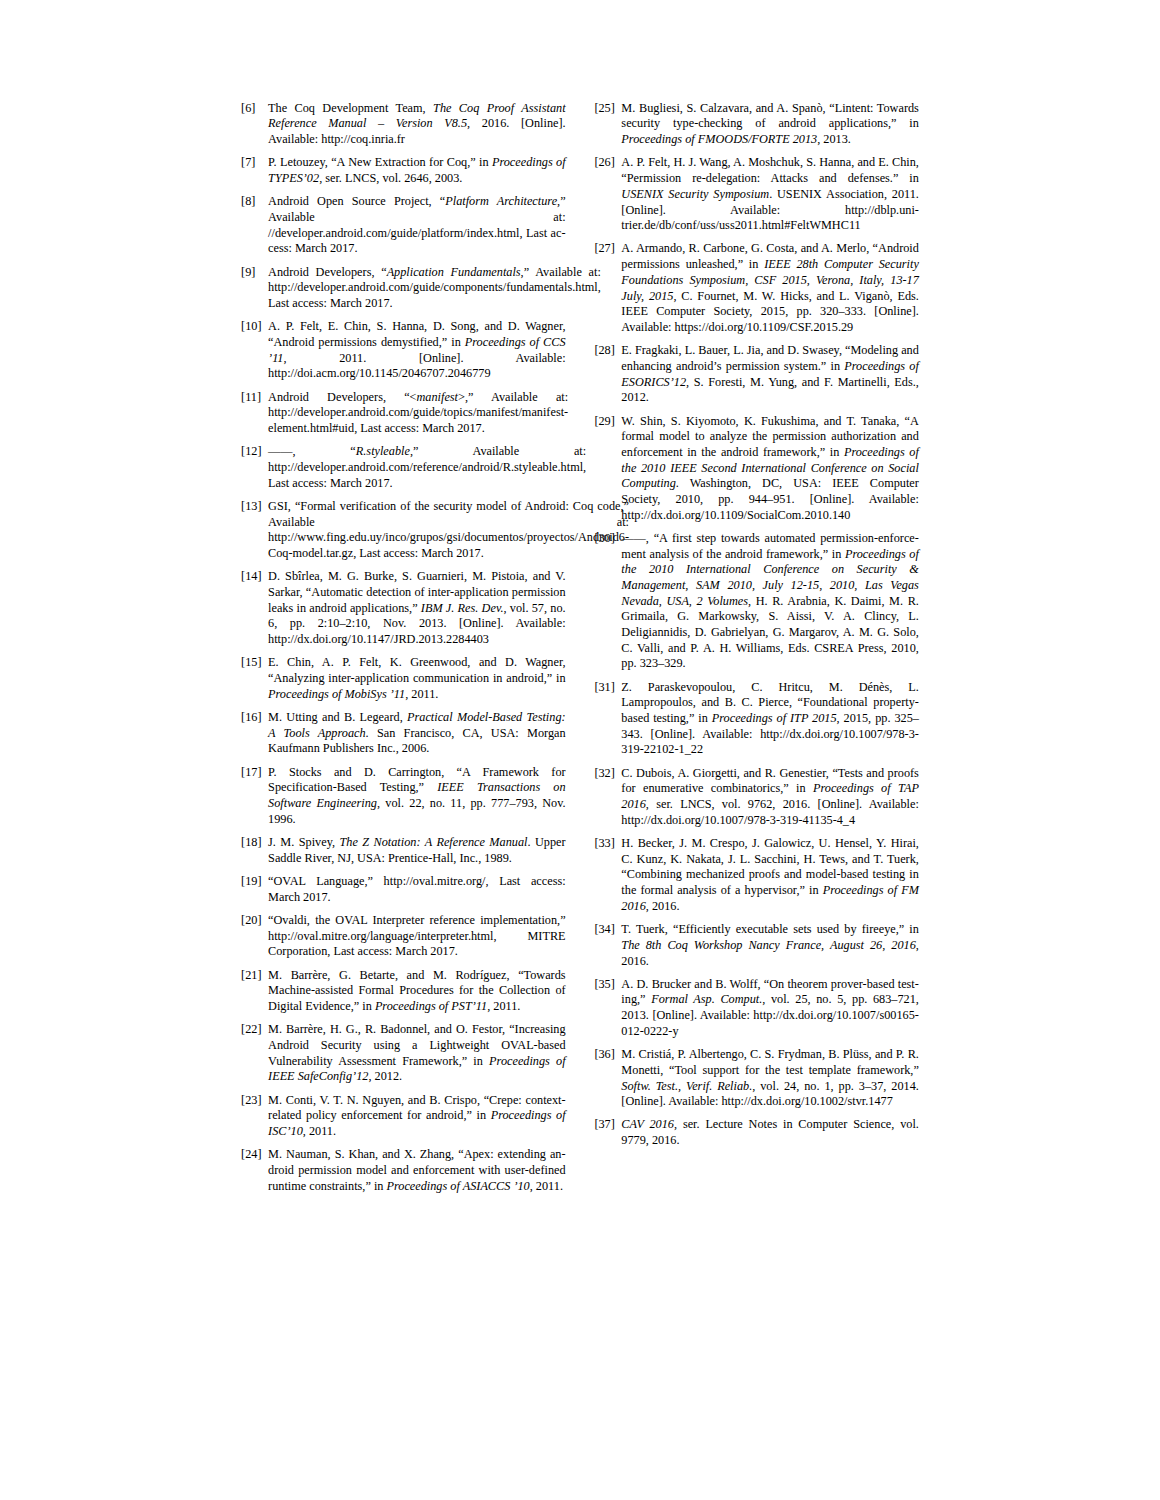[6]
The Coq Development Team, The Coq Proof Assistant Reference Manual – Version V8.5, 2016. [Online]. Available: http://coq.inria.fr
[7]
P. Letouzey, “A New Extraction for Coq,” in Proceedings of TYPES’02, ser. LNCS, vol. 2646, 2003.
[8]
Android Open Source Project, “Platform Architecture,” Available at: //developer.android.com/guide/platform/index.html, Last access: March 2017.
[9]
Android Developers, “Application Fundamentals,” Available at: http://developer.android.com/guide/components/fundamentals.html, Last access: March 2017.
[10]
A. P. Felt, E. Chin, S. Hanna, D. Song, and D. Wagner, “Android permissions demystified,” in Proceedings of CCS ’11, 2011. [Online]. Available: http://doi.acm.org/10.1145/2046707.2046779
[11]
Android Developers, “<manifest>,” Available at: http://developer.android.com/guide/topics/manifest/manifest-element.html#uid, Last access: March 2017.
[12]
——, “R.styleable,” Available at: http://developer.android.com/reference/android/R.styleable.html, Last access: March 2017.
[13]
GSI, “Formal verification of the security model of Android: Coq code,” Available at: http://www.fing.edu.uy/inco/grupos/gsi/documentos/proyectos/Android6-Coq-model.tar.gz, Last access: March 2017.
[14]
D. Sbîrlea, M. G. Burke, S. Guarnieri, M. Pistoia, and V. Sarkar, “Automatic detection of inter-application permission leaks in android applications,” IBM J. Res. Dev., vol. 57, no. 6, pp. 2:10–2:10, Nov. 2013. [Online]. Available: http://dx.doi.org/10.1147/JRD.2013.2284403
[15]
E. Chin, A. P. Felt, K. Greenwood, and D. Wagner, “Analyzing inter-application communication in android,” in Proceedings of MobiSys ’11, 2011.
[16]
M. Utting and B. Legeard, Practical Model-Based Testing: A Tools Approach. San Francisco, CA, USA: Morgan Kaufmann Publishers Inc., 2006.
[17]
P. Stocks and D. Carrington, “A Framework for Specification-Based Testing,” IEEE Transactions on Software Engineering, vol. 22, no. 11, pp. 777–793, Nov. 1996.
[18]
J. M. Spivey, The Z Notation: A Reference Manual. Upper Saddle River, NJ, USA: Prentice-Hall, Inc., 1989.
[19]
“OVAL Language,” http://oval.mitre.org/, Last access: March 2017.
[20]
“Ovaldi, the OVAL Interpreter reference implementation,” http://oval.mitre.org/language/interpreter.html, MITRE Corporation, Last access: March 2017.
[21]
M. Barrère, G. Betarte, and M. Rodríguez, “Towards Machine-assisted Formal Procedures for the Collection of Digital Evidence,” in Proceedings of PST’11, 2011.
[22]
M. Barrère, H. G., R. Badonnel, and O. Festor, “Increasing Android Security using a Lightweight OVAL-based Vulnerability Assessment Framework,” in Proceedings of IEEE SafeConfig’12, 2012.
[23]
M. Conti, V. T. N. Nguyen, and B. Crispo, “Crepe: context-related policy enforcement for android,” in Proceedings of ISC’10, 2011.
[24]
M. Nauman, S. Khan, and X. Zhang, “Apex: extending android permission model and enforcement with user-defined runtime constraints,” in Proceedings of ASIACCS ’10, 2011.
[25]
M. Bugliesi, S. Calzavara, and A. Spanò, “Lintent: Towards security type-checking of android applications,” in Proceedings of FMOODS/FORTE 2013, 2013.
[26]
A. P. Felt, H. J. Wang, A. Moshchuk, S. Hanna, and E. Chin, “Permission re-delegation: Attacks and defenses.” in USENIX Security Symposium. USENIX Association, 2011. [Online]. Available: http://dblp.uni-trier.de/db/conf/uss/uss2011.html#FeltWMHC11
[27]
A. Armando, R. Carbone, G. Costa, and A. Merlo, “Android permissions unleashed,” in IEEE 28th Computer Security Foundations Symposium, CSF 2015, Verona, Italy, 13-17 July, 2015, C. Fournet, M. W. Hicks, and L. Viganò, Eds. IEEE Computer Society, 2015, pp. 320–333. [Online]. Available: https://doi.org/10.1109/CSF.2015.29
[28]
E. Fragkaki, L. Bauer, L. Jia, and D. Swasey, “Modeling and enhancing android’s permission system.” in Proceedings of ESORICS’12, S. Foresti, M. Yung, and F. Martinelli, Eds., 2012.
[29]
W. Shin, S. Kiyomoto, K. Fukushima, and T. Tanaka, “A formal model to analyze the permission authorization and enforcement in the android framework,” in Proceedings of the 2010 IEEE Second International Conference on Social Computing. Washington, DC, USA: IEEE Computer Society, 2010, pp. 944–951. [Online]. Available: http://dx.doi.org/10.1109/SocialCom.2010.140
[30]
——, “A first step towards automated permission-enforcement analysis of the android framework,” in Proceedings of the 2010 International Conference on Security & Management, SAM 2010, July 12-15, 2010, Las Vegas Nevada, USA, 2 Volumes, H. R. Arabnia, K. Daimi, M. R. Grimaila, G. Markowsky, S. Aissi, V. A. Clincy, L. Deligiannidis, D. Gabrielyan, G. Margarov, A. M. G. Solo, C. Valli, and P. A. H. Williams, Eds. CSREA Press, 2010, pp. 323–329.
[31]
Z. Paraskevopoulou, C. Hritcu, M. Dénès, L. Lampropoulos, and B. C. Pierce, “Foundational property-based testing,” in Proceedings of ITP 2015, 2015, pp. 325–343. [Online]. Available: http://dx.doi.org/10.1007/978-3-319-22102-1_22
[32]
C. Dubois, A. Giorgetti, and R. Genestier, “Tests and proofs for enumerative combinatorics,” in Proceedings of TAP 2016, ser. LNCS, vol. 9762, 2016. [Online]. Available: http://dx.doi.org/10.1007/978-3-319-41135-4_4
[33]
H. Becker, J. M. Crespo, J. Galowicz, U. Hensel, Y. Hirai, C. Kunz, K. Nakata, J. L. Sacchini, H. Tews, and T. Tuerk, “Combining mechanized proofs and model-based testing in the formal analysis of a hypervisor,” in Proceedings of FM 2016, 2016.
[34]
T. Tuerk, “Efficiently executable sets used by fireeye,” in The 8th Coq Workshop Nancy France, August 26, 2016, 2016.
[35]
A. D. Brucker and B. Wolff, “On theorem prover-based testing,” Formal Asp. Comput., vol. 25, no. 5, pp. 683–721, 2013. [Online]. Available: http://dx.doi.org/10.1007/s00165-012-0222-y
[36]
M. Cristiá, P. Albertengo, C. S. Frydman, B. Plüss, and P. R. Monetti, “Tool support for the test template framework,” Softw. Test., Verif. Reliab., vol. 24, no. 1, pp. 3–37, 2014. [Online]. Available: http://dx.doi.org/10.1002/stvr.1477
[37]
CAV 2016, ser. Lecture Notes in Computer Science, vol. 9779, 2016.